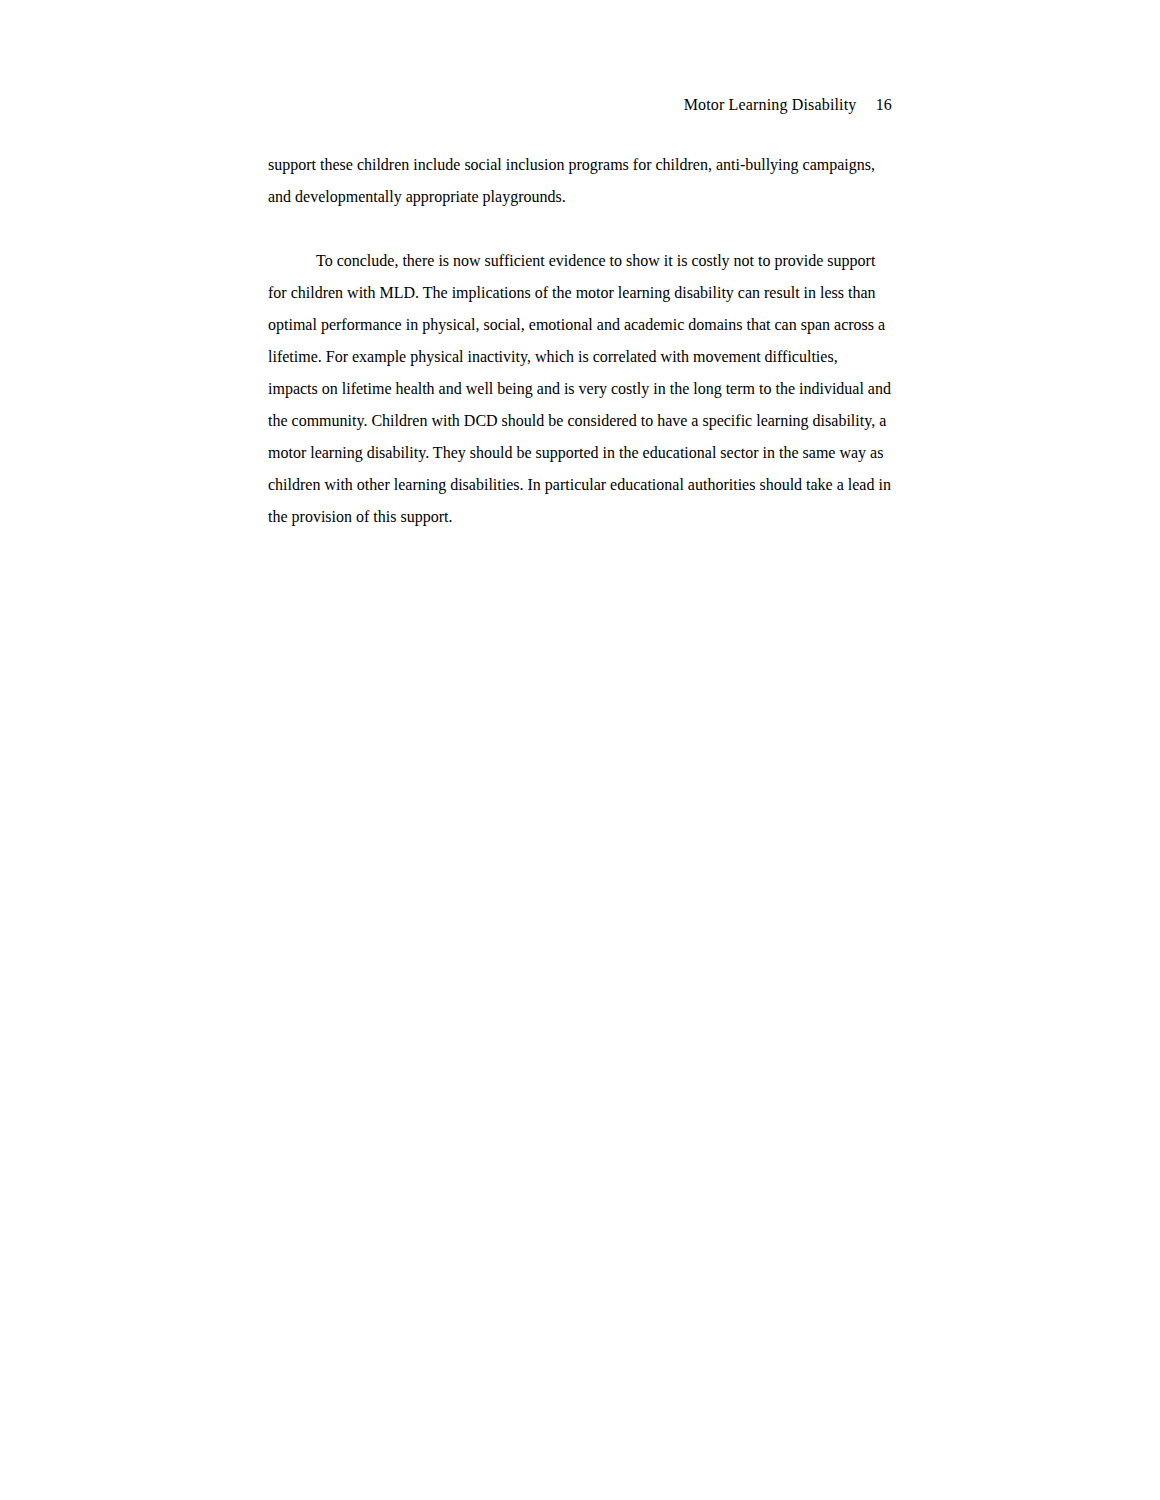Motor Learning Disability16
support these children include social inclusion programs for children, anti-bullying campaigns,
and developmentally appropriate playgrounds.
To conclude, there is now sufficient evidence to show it is costly not to provide support
for children with MLD. The implications of the motor learning disability can result in less than
optimal performance in physical, social, emotional and academic domains that can span across a
lifetime. For example physical inactivity, which is correlated with movement difficulties,
impacts on lifetime health and well being and is very costly in the long term to the individual and
the community. Children with DCD should be considered to have a specific learning disability, a
motor learning disability. They should be supported in the educational sector in the same way as
children with other learning disabilities. In particular educational authorities should take a lead in
the provision of this support.